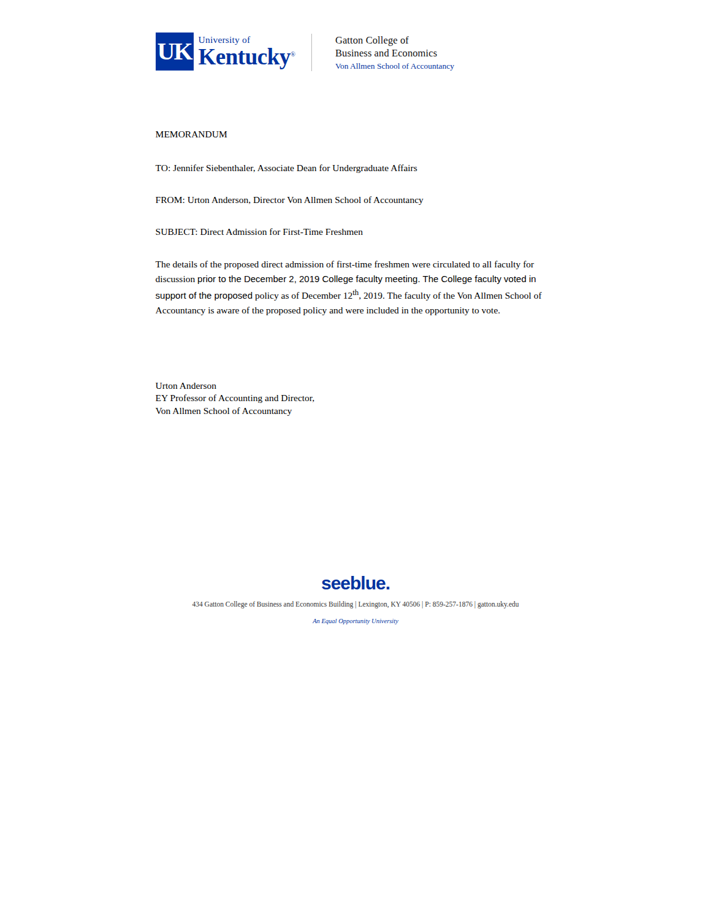UK
University of Kentucky®
Gatton College of Business and Economics Von Allmen School of Accountancy
MEMORANDUM
TO: Jennifer Siebenthaler, Associate Dean for Undergraduate Affairs
FROM: Urton Anderson, Director Von Allmen School of Accountancy
SUBJECT: Direct Admission for First-Time Freshmen
The details of the proposed direct admission of first-time freshmen were circulated to all faculty for discussion prior to the December 2, 2019 College faculty meeting. The College faculty voted in support of the proposed policy as of December 12th, 2019. The faculty of the Von Allmen School of Accountancy is aware of the proposed policy and were included in the opportunity to vote.
Urton Anderson
EY Professor of Accounting and Director,
Von Allmen School of Accountancy
seeblue.
434 Gatton College of Business and Economics Building | Lexington, KY 40506 | P: 859-257-1876 | gatton.uky.edu
An Equal Opportunity University